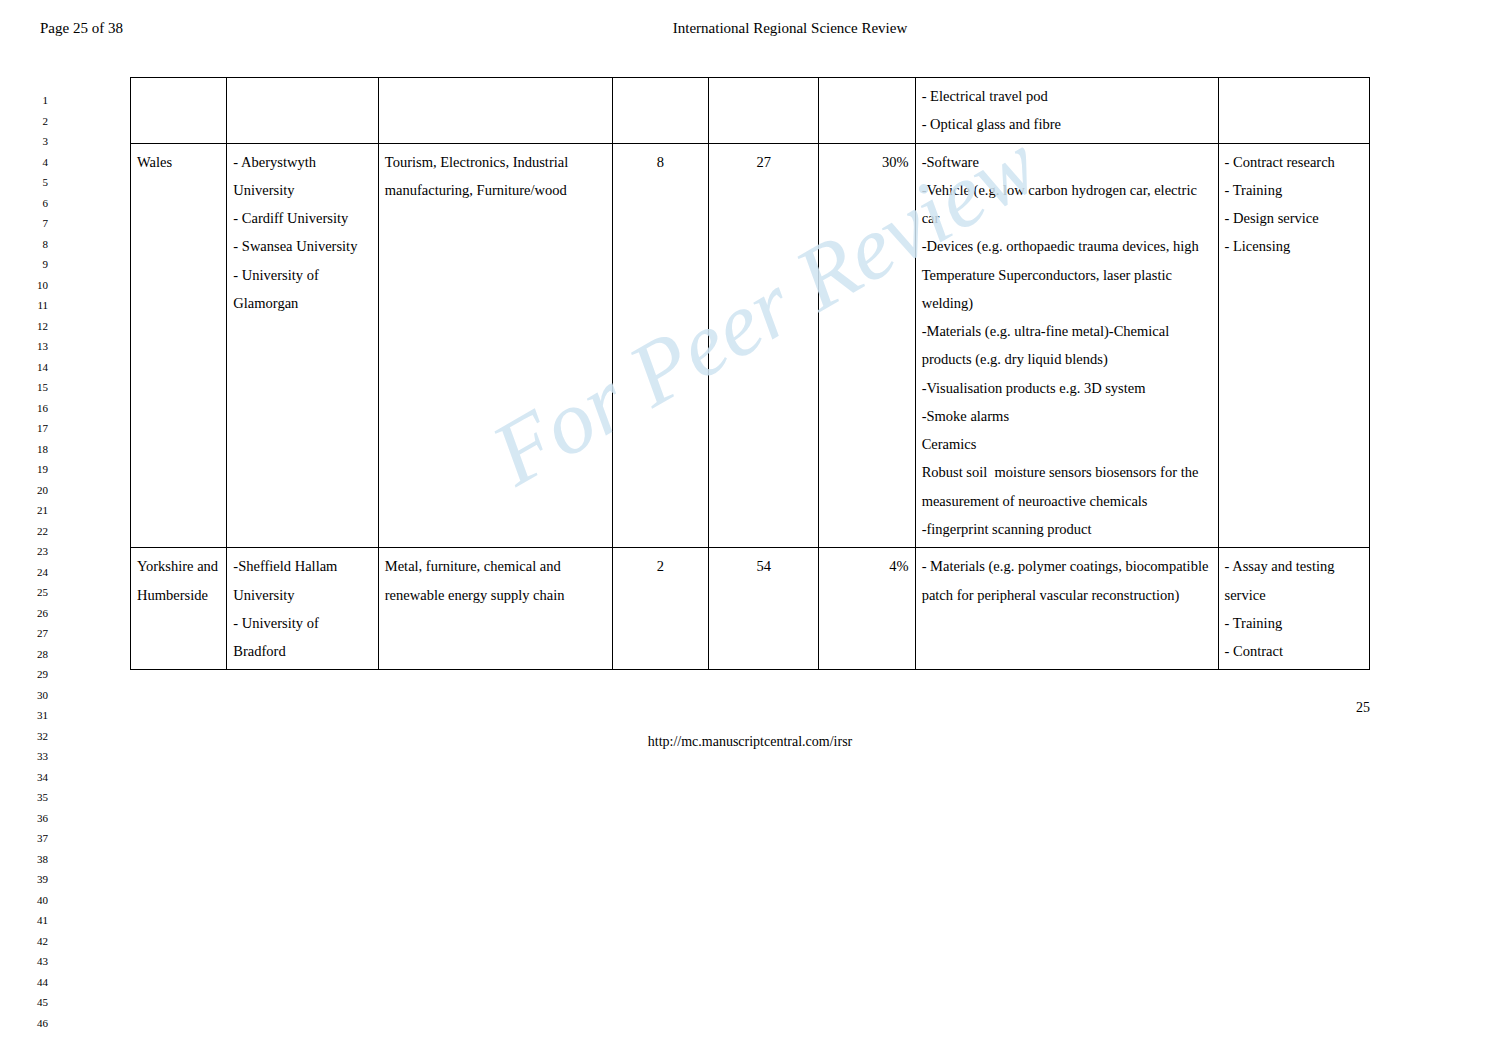Page 25 of 38
International Regional Science Review
1
2
3
4
5
6
7
8
9
10
11
12
13
14
15
16
17
18
19
20
21
22
23
24
25
26
27
28
29
30
31
32
33
34
35
36
37
38
39
40
41
42
43
44
45
46
For Peer Review
| | | | | | | - Electrical travel pod - Optical glass and fibre | |
| Wales | - Aberystwyth University - Cardiff University - Swansea University - University of Glamorgan | Tourism, Electronics, Industrial manufacturing, Furniture/wood | 8 | 27 | 30% | -Software -Vehicle (e.g. low carbon hydrogen car, electric car -Devices (e.g. orthopaedic trauma devices, high Temperature Superconductors, laser plastic welding) -Materials (e.g. ultra-fine metal)-Chemical products (e.g. dry liquid blends) -Visualisation products e.g. 3D system -Smoke alarms Ceramics Robust soil moisture sensors biosensors for the measurement of neuroactive chemicals -fingerprint scanning product | - Contract research - Training - Design service - Licensing |
| Yorkshire and Humberside | -Sheffield Hallam University - University of Bradford | Metal, furniture, chemical and renewable energy supply chain | 2 | 54 | 4% | - Materials (e.g. polymer coatings, biocompatible patch for peripheral vascular reconstruction) | - Assay and testing service - Training - Contract |
25
http://mc.manuscriptcentral.com/irsr